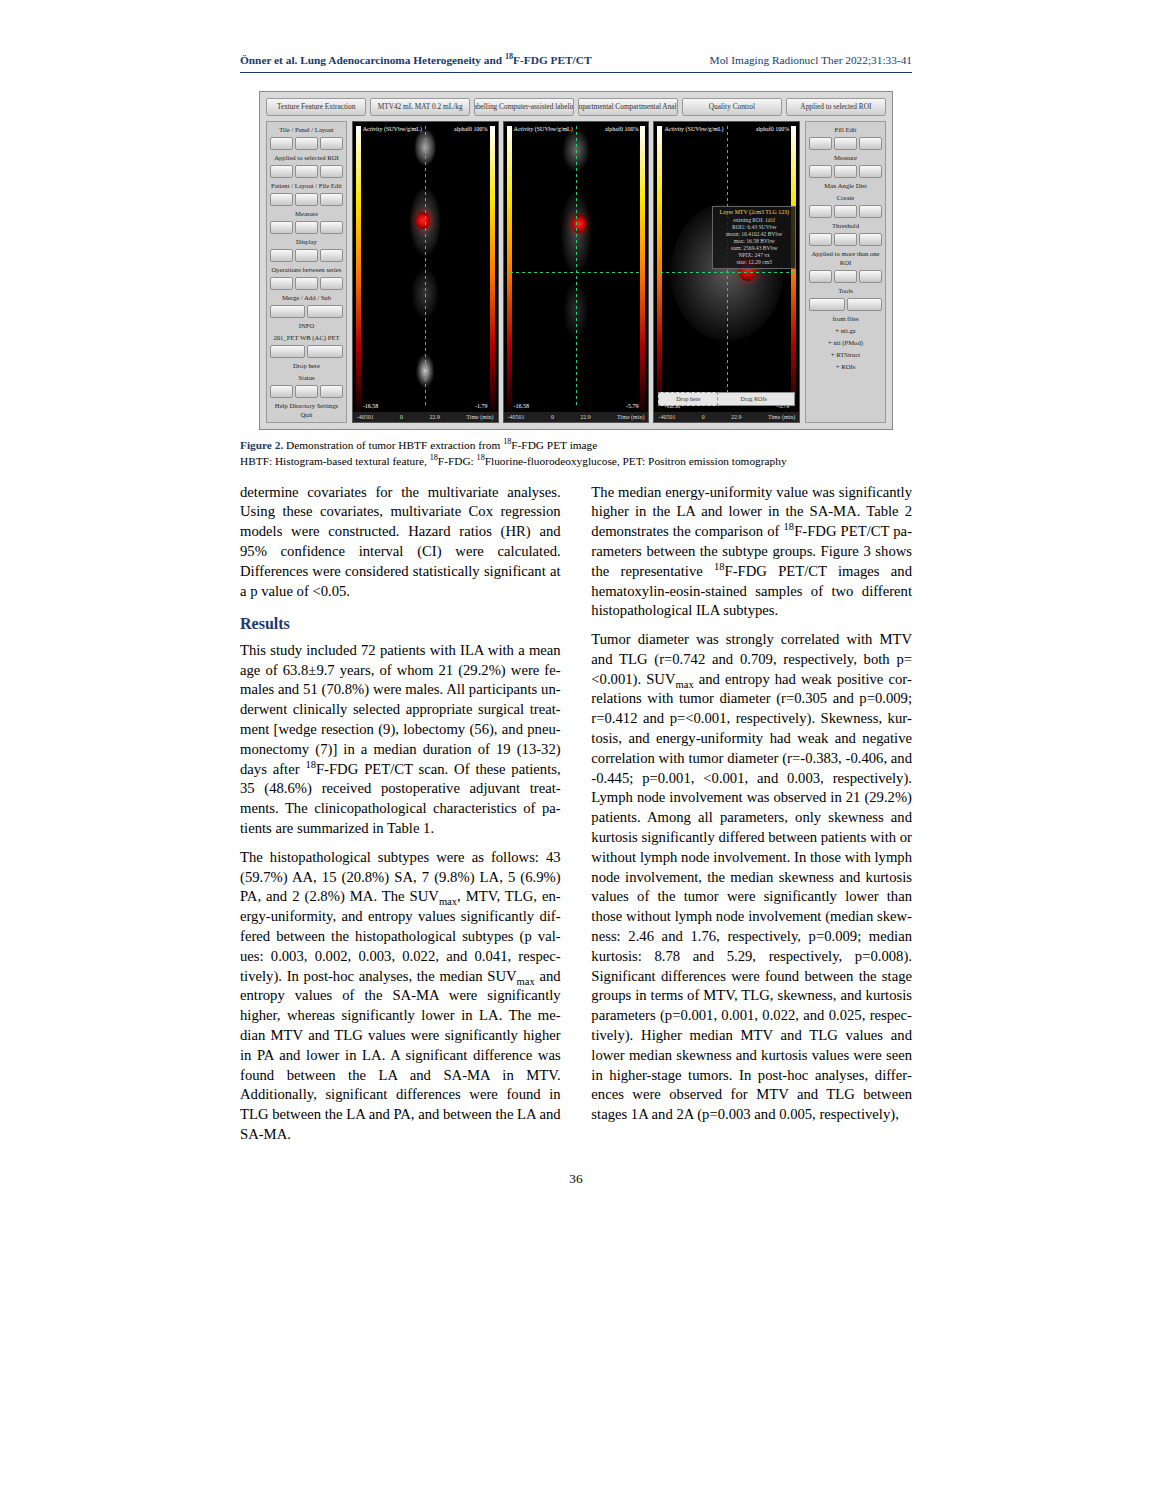Önner et al. Lung Adenocarcinoma Heterogeneity and 18F-FDG PET/CT
Mol Imaging Radionucl Ther 2022;31:33-41
Texture Feature Extraction
MTV42 mL MAT 0.2 mL/kg
Labelling Computer-assisted labeling
Compartmental Compartmental Analysis
Quality Control
Applied to selected ROI
Tile / Panel / Layout
Applied to selected ROI
Patient / Layout / File Edit
Measure
Display
Operations between series
Merge / Add / Sub
INFO
201_PET WB (AC) PET
Drop here
Status
Help Directory Settings Quit
Activity (SUVbw/g/mL)
-16.58
alphaf0 100%
-1.79
-40501022.9 Time (min)
Activity (SUVbw/g/mL)
-16.58
alphaf0 100%
-5.79
-40501022.9 Time (min)
Activity (SUVbw/g/mL)
-16.58
alphaf0 100%
-5.79
Layer MTV (2cm3 TLG 123)
existing ROI: 1d1f
ROI1: 6.43 SUVbw
mean: 10.4102.42 BVbw
max: 16.58 BVbw
sum: 2569.43 BVbw
NPIX: 247 vx
size: 12.29 cm3
Drag ROIs
Drop here
-40501022.9 Time (min)
Fill Edit
Measure
Max Angle Dist
Create
Threshold
Applied to more than one ROI
Tools
from files
+ nii.gz
+ nii (PMod)
+ RTStruct
+ ROIs
Figure 2. Demonstration of tumor HBTF extraction from 18F-FDG PET image HBTF: Histogram-based textural feature, 18F-FDG: 18Fluorine-fluorodeoxyglucose, PET: Positron emission tomography
determine covariates for the multivariate analyses. Using these covariates, multivariate Cox regression models were constructed. Hazard ratios (HR) and 95% confidence interval (CI) were calculated. Differences were considered statistically significant at a p value of <0.05.
Results
This study included 72 patients with ILA with a mean age of 63.8±9.7 years, of whom 21 (29.2%) were females and 51 (70.8%) were males. All participants underwent clinically selected appropriate surgical treatment [wedge resection (9), lobectomy (56), and pneumonectomy (7)] in a median duration of 19 (13-32) days after 18F-FDG PET/CT scan. Of these patients, 35 (48.6%) received postoperative adjuvant treatments. The clinicopathological characteristics of patients are summarized in Table 1.
The histopathological subtypes were as follows: 43 (59.7%) AA, 15 (20.8%) SA, 7 (9.8%) LA, 5 (6.9%) PA, and 2 (2.8%) MA. The SUVmax, MTV, TLG, energy-uniformity, and entropy values significantly differed between the histopathological subtypes (p values: 0.003, 0.002, 0.003, 0.022, and 0.041, respectively). In post-hoc analyses, the median SUVmax and entropy values of the SA-MA were significantly higher, whereas significantly lower in LA. The median MTV and TLG values were significantly higher in PA and lower in LA. A significant difference was found between the LA and SA-MA in MTV. Additionally, significant differences were found in TLG between the LA and PA, and between the LA and SA-MA.
The median energy-uniformity value was significantly higher in the LA and lower in the SA-MA. Table 2 demonstrates the comparison of 18F-FDG PET/CT parameters between the subtype groups. Figure 3 shows the representative 18F-FDG PET/CT images and hematoxylin-eosin-stained samples of two different histopathological ILA subtypes.
Tumor diameter was strongly correlated with MTV and TLG (r=0.742 and 0.709, respectively, both p=<0.001). SUVmax and entropy had weak positive correlations with tumor diameter (r=0.305 and p=0.009; r=0.412 and p=<0.001, respectively). Skewness, kurtosis, and energy-uniformity had weak and negative correlation with tumor diameter (r=-0.383, -0.406, and -0.445; p=0.001, <0.001, and 0.003, respectively). Lymph node involvement was observed in 21 (29.2%) patients. Among all parameters, only skewness and kurtosis significantly differed between patients with or without lymph node involvement. In those with lymph node involvement, the median skewness and kurtosis values of the tumor were significantly lower than those without lymph node involvement (median skewness: 2.46 and 1.76, respectively, p=0.009; median kurtosis: 8.78 and 5.29, respectively, p=0.008). Significant differences were found between the stage groups in terms of MTV, TLG, skewness, and kurtosis parameters (p=0.001, 0.001, 0.022, and 0.025, respectively). Higher median MTV and TLG values and lower median skewness and kurtosis values were seen in higher-stage tumors. In post-hoc analyses, differences were observed for MTV and TLG between stages 1A and 2A (p=0.003 and 0.005, respectively),
36